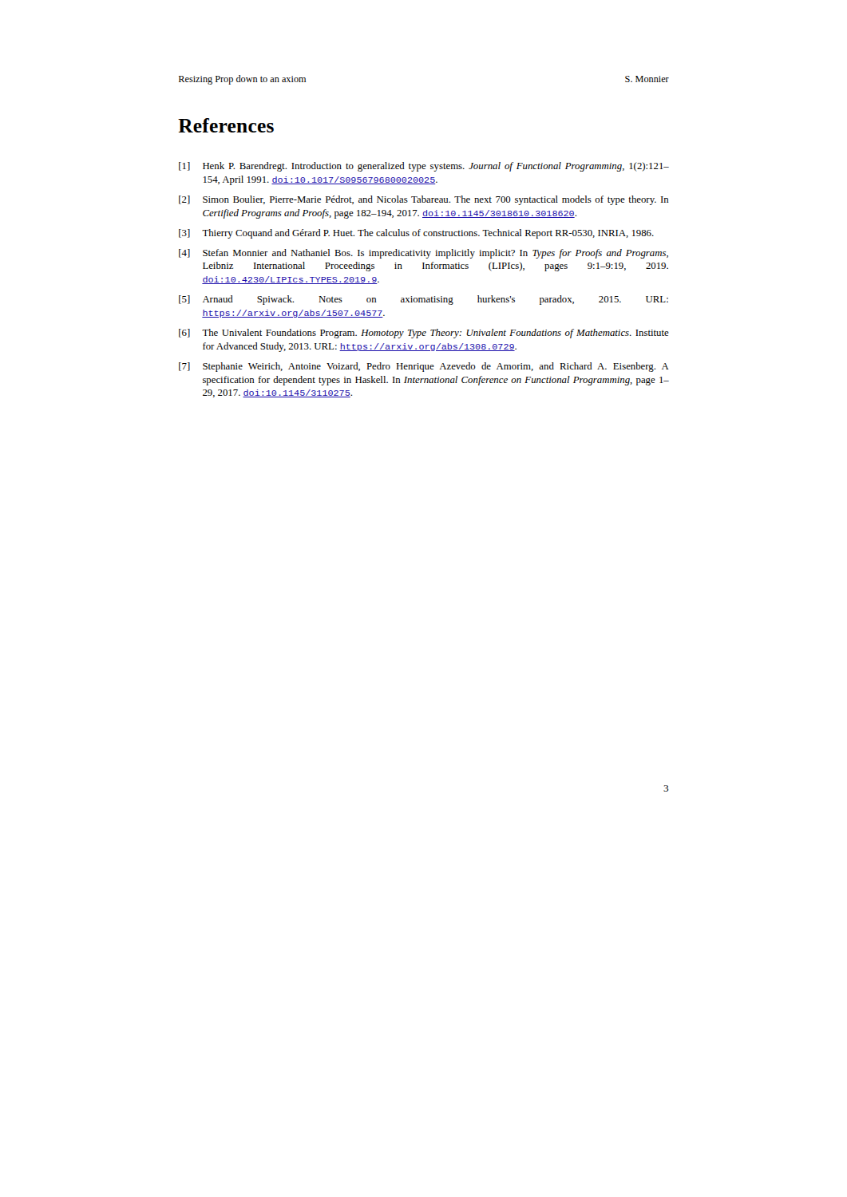Resizing Prop down to an axiom S. Monnier
References
[1] Henk P. Barendregt. Introduction to generalized type systems. Journal of Functional Programming, 1(2):121–154, April 1991. doi:10.1017/S0956796800020025.
[2] Simon Boulier, Pierre-Marie Pédrot, and Nicolas Tabareau. The next 700 syntactical models of type theory. In Certified Programs and Proofs, page 182–194, 2017. doi:10.1145/3018610.3018620.
[3] Thierry Coquand and Gérard P. Huet. The calculus of constructions. Technical Report RR-0530, INRIA, 1986.
[4] Stefan Monnier and Nathaniel Bos. Is impredicativity implicitly implicit? In Types for Proofs and Programs, Leibniz International Proceedings in Informatics (LIPIcs), pages 9:1–9:19, 2019. doi:10.4230/LIPIcs.TYPES.2019.9.
[5] Arnaud Spiwack. Notes on axiomatising hurkens's paradox, 2015. URL: https://arxiv.org/abs/1507.04577.
[6] The Univalent Foundations Program. Homotopy Type Theory: Univalent Foundations of Mathematics. Institute for Advanced Study, 2013. URL: https://arxiv.org/abs/1308.0729.
[7] Stephanie Weirich, Antoine Voizard, Pedro Henrique Azevedo de Amorim, and Richard A. Eisenberg. A specification for dependent types in Haskell. In International Conference on Functional Programming, page 1–29, 2017. doi:10.1145/3110275.
3